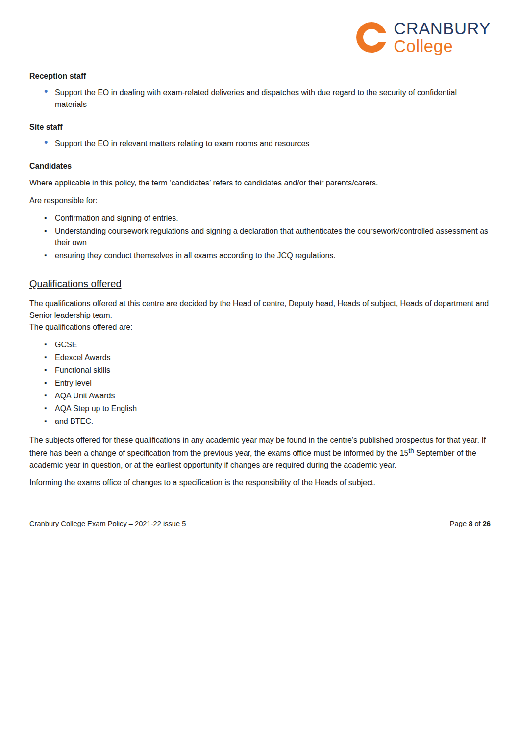CRANBURY
College
Reception staff
Support the EO in dealing with exam-related deliveries and dispatches with due regard to the security of confidential materials
Site staff
Support the EO in relevant matters relating to exam rooms and resources
Candidates
Where applicable in this policy, the term ‘candidates’ refers to candidates and/or their parents/carers.
Are responsible for:
Confirmation and signing of entries.
Understanding coursework regulations and signing a declaration that authenticates the coursework/controlled assessment as their own
ensuring they conduct themselves in all exams according to the JCQ regulations.
Qualifications offered
The qualifications offered at this centre are decided by the Head of centre, Deputy head, Heads of subject, Heads of department and Senior leadership team.
The qualifications offered are:
GCSE
Edexcel Awards
Functional skills
Entry level
AQA Unit Awards
AQA Step up to English
and BTEC.
The subjects offered for these qualifications in any academic year may be found in the centre's published prospectus for that year. If there has been a change of specification from the previous year, the exams office must be informed by the 15th September of the academic year in question, or at the earliest opportunity if changes are required during the academic year.
Informing the exams office of changes to a specification is the responsibility of the Heads of subject.
Cranbury College Exam Policy – 2021-22 issue 5 Page 8 of 26